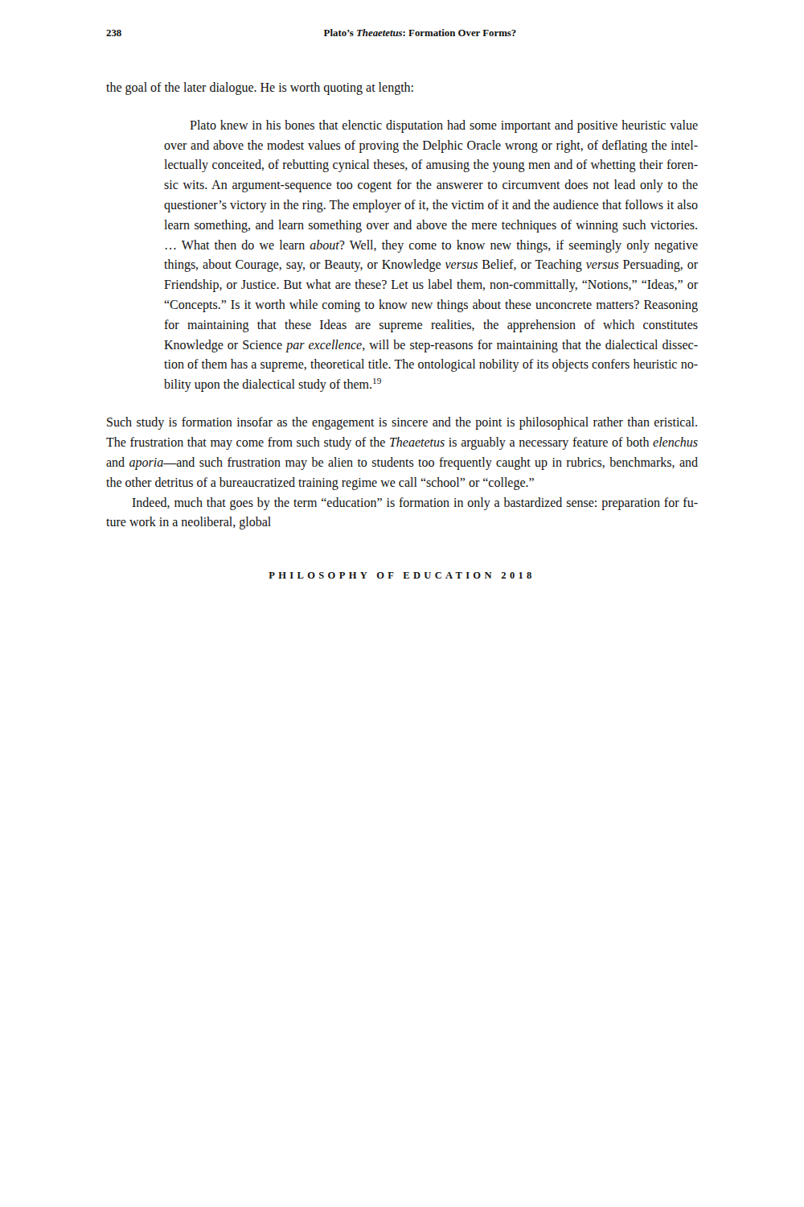238 Plato’s Theaetetus: Formation Over Forms?
the goal of the later dialogue. He is worth quoting at length:
Plato knew in his bones that elenctic disputation had some important and positive heuristic value over and above the modest values of proving the Delphic Oracle wrong or right, of deflating the intellectually conceited, of rebutting cynical theses, of amusing the young men and of whetting their forensic wits. An argument-sequence too cogent for the answerer to circumvent does not lead only to the questioner’s victory in the ring. The employer of it, the victim of it and the audience that follows it also learn something, and learn something over and above the mere techniques of winning such victories. … What then do we learn about? Well, they come to know new things, if seemingly only negative things, about Courage, say, or Beauty, or Knowledge versus Belief, or Teaching versus Persuading, or Friendship, or Justice. But what are these? Let us label them, non-committally, “Notions,” “Ideas,” or “Concepts.” Is it worth while coming to know new things about these unconcrete matters? Reasoning for maintaining that these Ideas are supreme realities, the apprehension of which constitutes Knowledge or Science par excellence, will be step-reasons for maintaining that the dialectical dissection of them has a supreme, theoretical title. The ontological nobility of its objects confers heuristic nobility upon the dialectical study of them.19
Such study is formation insofar as the engagement is sincere and the point is philosophical rather than eristical. The frustration that may come from such study of the Theaetetus is arguably a necessary feature of both elenchus and aporia—and such frustration may be alien to students too frequently caught up in rubrics, benchmarks, and the other detritus of a bureaucratized training regime we call “school” or “college.”
Indeed, much that goes by the term “education” is formation in only a bastardized sense: preparation for future work in a neoliberal, global
Philosophy of Education 2018